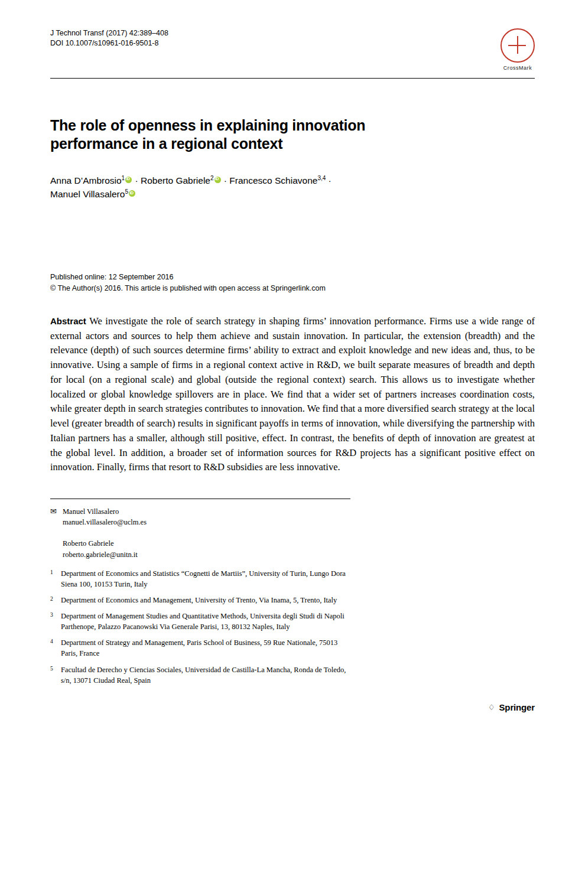J Technol Transf (2017) 42:389–408
DOI 10.1007/s10961-016-9501-8
CrossMark
The role of openness in explaining innovation
performance in a regional context
Anna D’Ambrosio1 · Roberto Gabriele2 · Francesco Schiavone3,4 ·
Manuel Villasalero5
Published online: 12 September 2016
© The Author(s) 2016. This article is published with open access at Springerlink.com
Abstract We investigate the role of search strategy in shaping firms’ innovation performance. Firms use a wide range of external actors and sources to help them achieve and sustain innovation. In particular, the extension (breadth) and the relevance (depth) of such sources determine firms’ ability to extract and exploit knowledge and new ideas and, thus, to be innovative. Using a sample of firms in a regional context active in R&D, we built separate measures of breadth and depth for local (on a regional scale) and global (outside the regional context) search. This allows us to investigate whether localized or global knowledge spillovers are in place. We find that a wider set of partners increases coordination costs, while greater depth in search strategies contributes to innovation. We find that a more diversified search strategy at the local level (greater breadth of search) results in significant payoffs in terms of innovation, while diversifying the partnership with Italian partners has a smaller, although still positive, effect. In contrast, the benefits of depth of innovation are greatest at the global level. In addition, a broader set of information sources for R&D projects has a significant positive effect on innovation. Finally, firms that resort to R&D subsidies are less innovative.
✉
Manuel Villasalero
manuel.villasalero@uclm.es
Roberto Gabriele
roberto.gabriele@unitn.it
1 Department of Economics and Statistics “Cognetti de Martiis”, University of Turin, Lungo Dora Siena 100, 10153 Turin, Italy
2 Department of Economics and Management, University of Trento, Via Inama, 5, Trento, Italy
3 Department of Management Studies and Quantitative Methods, Universita degli Studi di Napoli Parthenope, Palazzo Pacanowski Via Generale Parisi, 13, 80132 Naples, Italy
4 Department of Strategy and Management, Paris School of Business, 59 Rue Nationale, 75013 Paris, France
5 Facultad de Derecho y Ciencias Sociales, Universidad de Castilla-La Mancha, Ronda de Toledo, s/n, 13071 Ciudad Real, Spain
♢ Springer